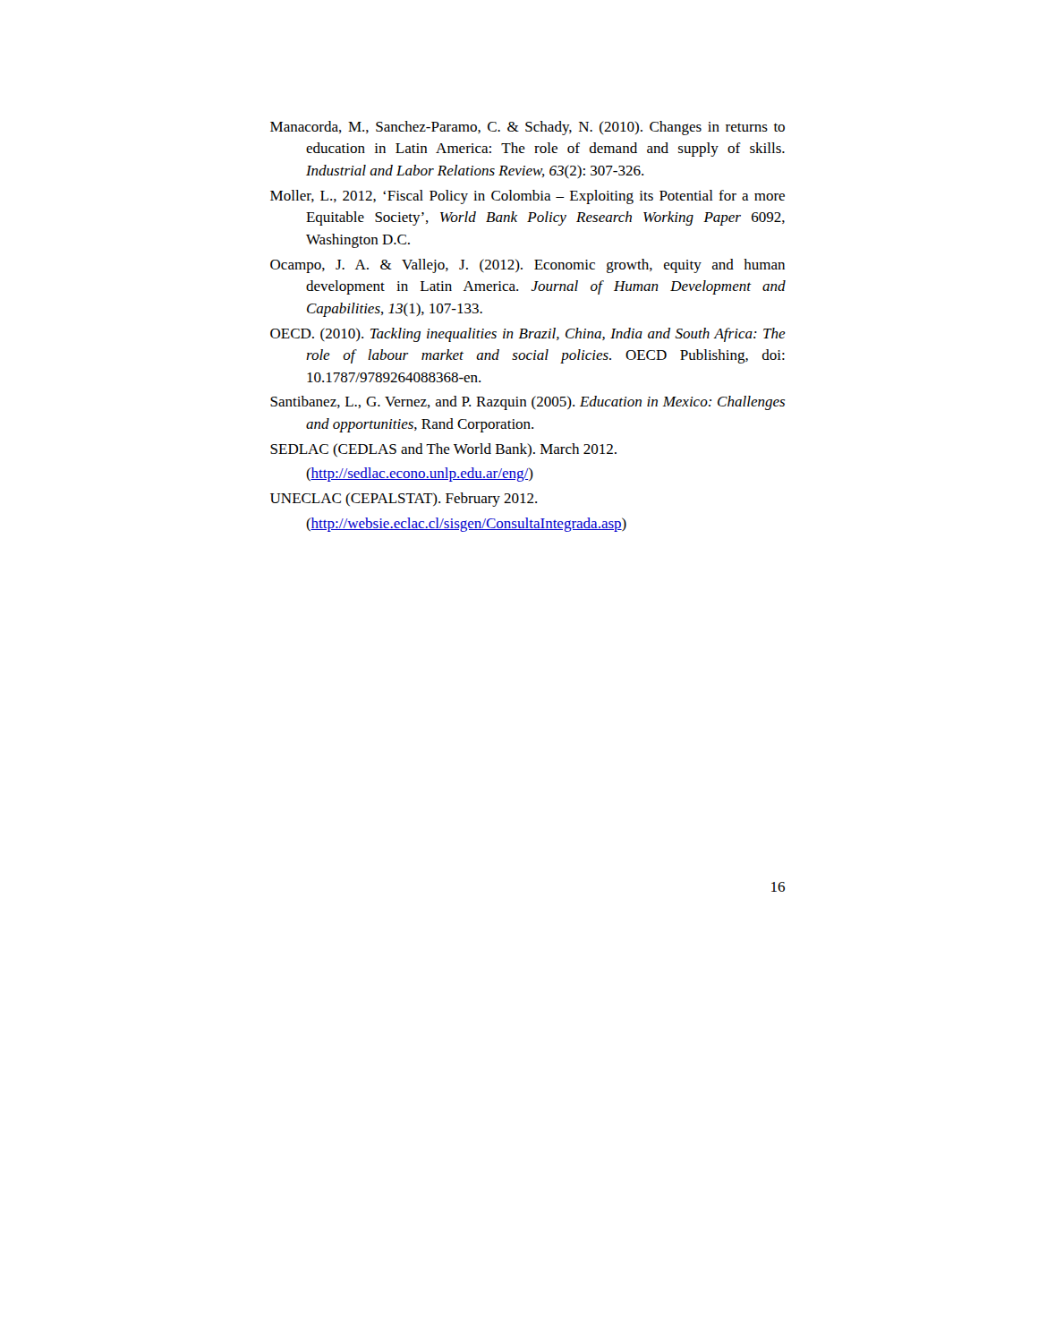Manacorda, M., Sanchez-Paramo, C. & Schady, N. (2010). Changes in returns to education in Latin America: The role of demand and supply of skills. Industrial and Labor Relations Review, 63(2): 307-326.
Moller, L., 2012, ‘Fiscal Policy in Colombia – Exploiting its Potential for a more Equitable Society’, World Bank Policy Research Working Paper 6092, Washington D.C.
Ocampo, J. A. & Vallejo, J. (2012). Economic growth, equity and human development in Latin America. Journal of Human Development and Capabilities, 13(1), 107-133.
OECD. (2010). Tackling inequalities in Brazil, China, India and South Africa: The role of labour market and social policies. OECD Publishing, doi: 10.1787/9789264088368-en.
Santibanez, L., G. Vernez, and P. Razquin (2005). Education in Mexico: Challenges and opportunities, Rand Corporation.
SEDLAC (CEDLAS and The World Bank). March 2012.
(http://sedlac.econo.unlp.edu.ar/eng/)
UNECLAC (CEPALSTAT). February 2012.
(http://websie.eclac.cl/sisgen/ConsultaIntegrada.asp)
16